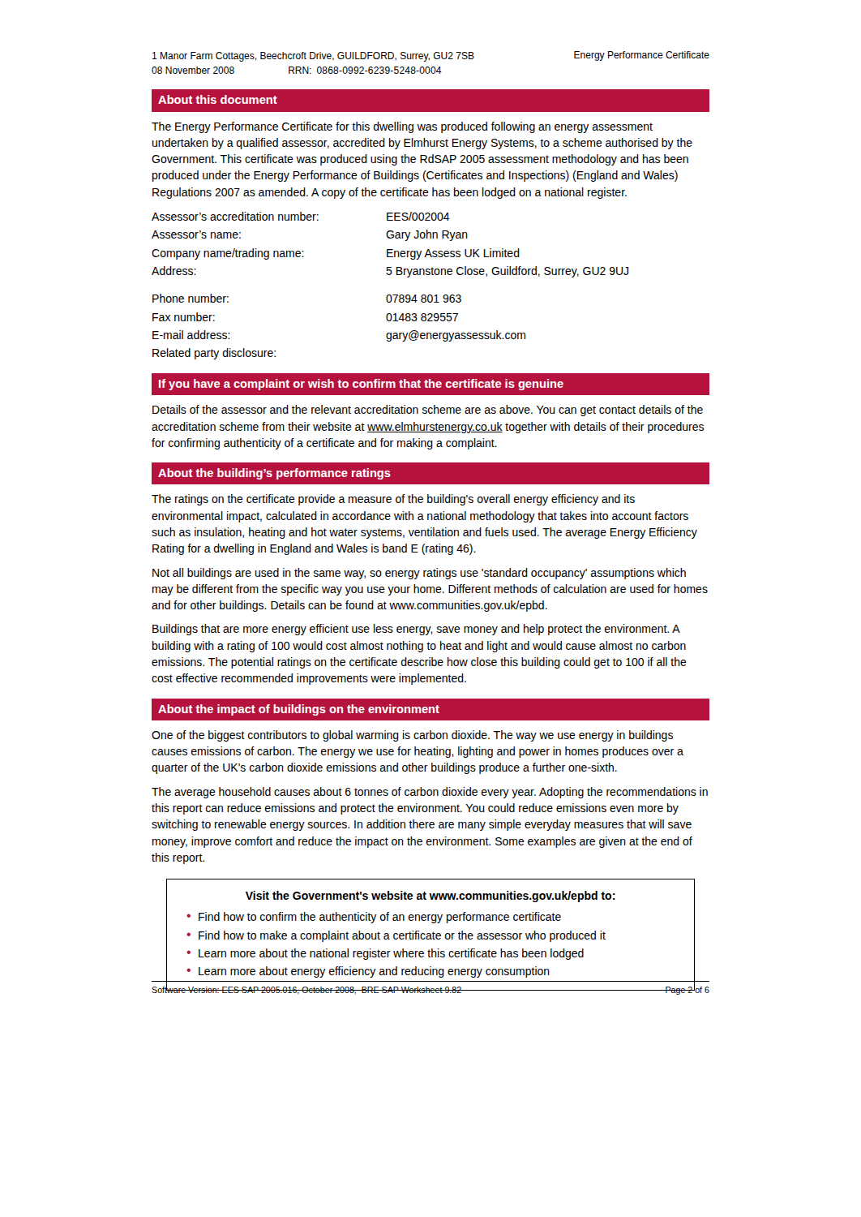1 Manor Farm Cottages, Beechcroft Drive, GUILDFORD, Surrey, GU2 7SB
08 November 2008 RRN: 0868-0992-6239-5248-0004
Energy Performance Certificate
About this document
The Energy Performance Certificate for this dwelling was produced following an energy assessment undertaken by a qualified assessor, accredited by Elmhurst Energy Systems, to a scheme authorised by the Government. This certificate was produced using the RdSAP 2005 assessment methodology and has been produced under the Energy Performance of Buildings (Certificates and Inspections) (England and Wales) Regulations 2007 as amended. A copy of the certificate has been lodged on a national register.
| Assessor’s accreditation number: | EES/002004 |
| Assessor’s name: | Gary John Ryan |
| Company name/trading name: | Energy Assess UK Limited |
| Address: | 5 Bryanstone Close, Guildford, Surrey, GU2 9UJ |
| Phone number: | 07894 801 963 |
| Fax number: | 01483 829557 |
| E-mail address: | gary@energyassessuk.com |
| Related party disclosure: | |
If you have a complaint or wish to confirm that the certificate is genuine
Details of the assessor and the relevant accreditation scheme are as above. You can get contact details of the accreditation scheme from their website at www.elmhurstenergy.co.uk together with details of their procedures for confirming authenticity of a certificate and for making a complaint.
About the building’s performance ratings
The ratings on the certificate provide a measure of the building's overall energy efficiency and its environmental impact, calculated in accordance with a national methodology that takes into account factors such as insulation, heating and hot water systems, ventilation and fuels used. The average Energy Efficiency Rating for a dwelling in England and Wales is band E (rating 46).
Not all buildings are used in the same way, so energy ratings use 'standard occupancy' assumptions which may be different from the specific way you use your home. Different methods of calculation are used for homes and for other buildings. Details can be found at www.communities.gov.uk/epbd.
Buildings that are more energy efficient use less energy, save money and help protect the environment. A building with a rating of 100 would cost almost nothing to heat and light and would cause almost no carbon emissions. The potential ratings on the certificate describe how close this building could get to 100 if all the cost effective recommended improvements were implemented.
About the impact of buildings on the environment
One of the biggest contributors to global warming is carbon dioxide. The way we use energy in buildings causes emissions of carbon. The energy we use for heating, lighting and power in homes produces over a quarter of the UK's carbon dioxide emissions and other buildings produce a further one-sixth.
The average household causes about 6 tonnes of carbon dioxide every year. Adopting the recommendations in this report can reduce emissions and protect the environment. You could reduce emissions even more by switching to renewable energy sources. In addition there are many simple everyday measures that will save money, improve comfort and reduce the impact on the environment. Some examples are given at the end of this report.
Visit the Government's website at www.communities.gov.uk/epbd to:
Find how to confirm the authenticity of an energy performance certificate
Find how to make a complaint about a certificate or the assessor who produced it
Learn more about the national register where this certificate has been lodged
Learn more about energy efficiency and reducing energy consumption
Software Version: EES SAP 2005.016, October 2008, BRE SAP Worksheet 9.82
Page 2 of 6